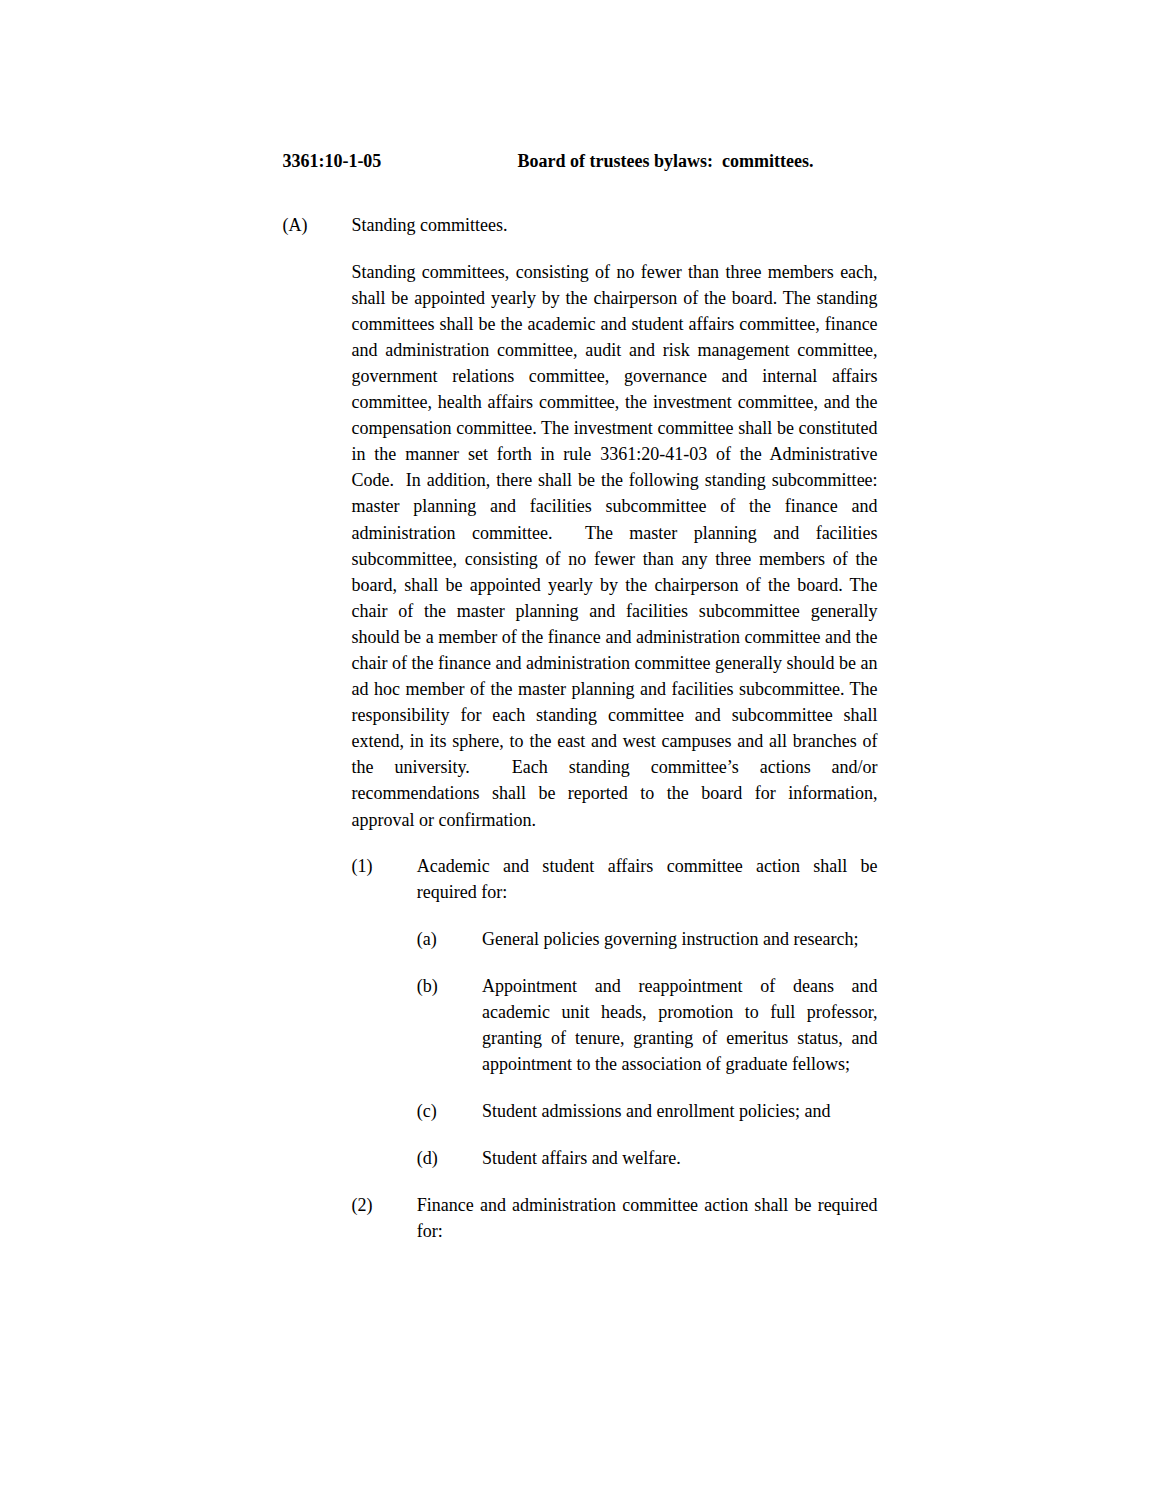3361:10-1-05 Board of trustees bylaws: committees.
(A)
Standing committees.
Standing committees, consisting of no fewer than three members each, shall be appointed yearly by the chairperson of the board. The standing committees shall be the academic and student affairs committee, finance and administration committee, audit and risk management committee, government relations committee, governance and internal affairs committee, health affairs committee, the investment committee, and the compensation committee. The investment committee shall be constituted in the manner set forth in rule 3361:20-41-03 of the Administrative Code. In addition, there shall be the following standing subcommittee: master planning and facilities subcommittee of the finance and administration committee. The master planning and facilities subcommittee, consisting of no fewer than any three members of the board, shall be appointed yearly by the chairperson of the board. The chair of the master planning and facilities subcommittee generally should be a member of the finance and administration committee and the chair of the finance and administration committee generally should be an ad hoc member of the master planning and facilities subcommittee. The responsibility for each standing committee and subcommittee shall extend, in its sphere, to the east and west campuses and all branches of the university. Each standing committee’s actions and/or recommendations shall be reported to the board for information, approval or confirmation.
(1)
Academic and student affairs committee action shall be required for:
(a)
General policies governing instruction and research;
(b)
Appointment and reappointment of deans and academic unit heads, promotion to full professor, granting of tenure, granting of emeritus status, and appointment to the association of graduate fellows;
(c)
Student admissions and enrollment policies; and
(d)
Student affairs and welfare.
(2)
Finance and administration committee action shall be required for: